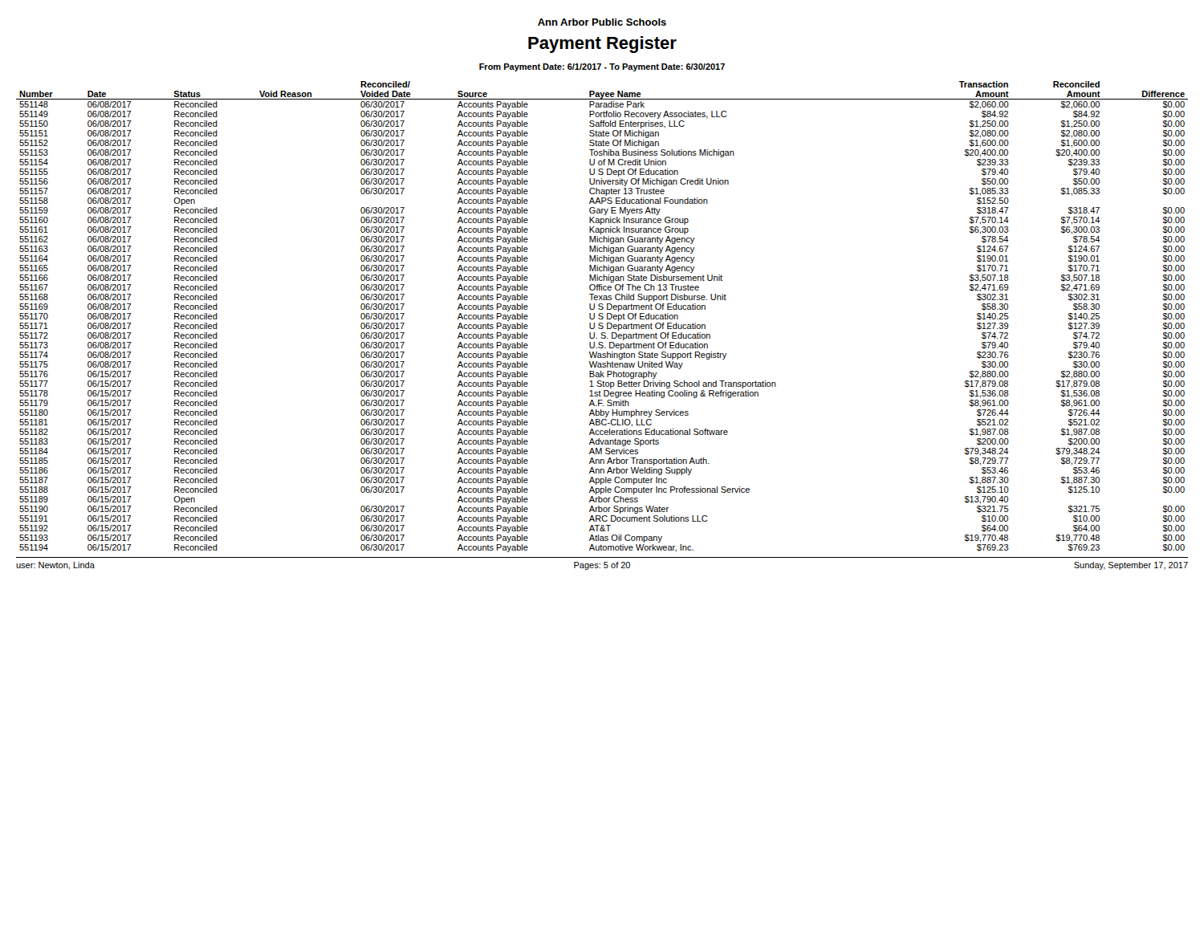Ann Arbor Public Schools
Payment Register
From Payment Date: 6/1/2017 - To Payment Date: 6/30/2017
| | | | | Reconciled/ | | | Transaction | Reconciled | |
| --- | --- | --- | --- | --- | --- | --- | --- | --- | --- |
| Number | Date | Status | Void Reason | Voided Date | Source | Payee Name | Amount | Amount | Difference |
| 551148 | 06/08/2017 | Reconciled | | 06/30/2017 | Accounts Payable | Paradise Park | $2,060.00 | $2,060.00 | $0.00 |
| 551149 | 06/08/2017 | Reconciled | | 06/30/2017 | Accounts Payable | Portfolio Recovery Associates, LLC | $84.92 | $84.92 | $0.00 |
| 551150 | 06/08/2017 | Reconciled | | 06/30/2017 | Accounts Payable | Saffold Enterprises, LLC | $1,250.00 | $1,250.00 | $0.00 |
| 551151 | 06/08/2017 | Reconciled | | 06/30/2017 | Accounts Payable | State Of Michigan | $2,080.00 | $2,080.00 | $0.00 |
| 551152 | 06/08/2017 | Reconciled | | 06/30/2017 | Accounts Payable | State Of Michigan | $1,600.00 | $1,600.00 | $0.00 |
| 551153 | 06/08/2017 | Reconciled | | 06/30/2017 | Accounts Payable | Toshiba Business Solutions Michigan | $20,400.00 | $20,400.00 | $0.00 |
| 551154 | 06/08/2017 | Reconciled | | 06/30/2017 | Accounts Payable | U of M Credit Union | $239.33 | $239.33 | $0.00 |
| 551155 | 06/08/2017 | Reconciled | | 06/30/2017 | Accounts Payable | U S Dept Of Education | $79.40 | $79.40 | $0.00 |
| 551156 | 06/08/2017 | Reconciled | | 06/30/2017 | Accounts Payable | University Of Michigan Credit Union | $50.00 | $50.00 | $0.00 |
| 551157 | 06/08/2017 | Reconciled | | 06/30/2017 | Accounts Payable | Chapter 13 Trustee | $1,085.33 | $1,085.33 | $0.00 |
| 551158 | 06/08/2017 | Open | | | Accounts Payable | AAPS Educational Foundation | $152.50 | | |
| 551159 | 06/08/2017 | Reconciled | | 06/30/2017 | Accounts Payable | Gary E Myers Atty | $318.47 | $318.47 | $0.00 |
| 551160 | 06/08/2017 | Reconciled | | 06/30/2017 | Accounts Payable | Kapnick Insurance Group | $7,570.14 | $7,570.14 | $0.00 |
| 551161 | 06/08/2017 | Reconciled | | 06/30/2017 | Accounts Payable | Kapnick Insurance Group | $6,300.03 | $6,300.03 | $0.00 |
| 551162 | 06/08/2017 | Reconciled | | 06/30/2017 | Accounts Payable | Michigan Guaranty Agency | $78.54 | $78.54 | $0.00 |
| 551163 | 06/08/2017 | Reconciled | | 06/30/2017 | Accounts Payable | Michigan Guaranty Agency | $124.67 | $124.67 | $0.00 |
| 551164 | 06/08/2017 | Reconciled | | 06/30/2017 | Accounts Payable | Michigan Guaranty Agency | $190.01 | $190.01 | $0.00 |
| 551165 | 06/08/2017 | Reconciled | | 06/30/2017 | Accounts Payable | Michigan Guaranty Agency | $170.71 | $170.71 | $0.00 |
| 551166 | 06/08/2017 | Reconciled | | 06/30/2017 | Accounts Payable | Michigan State Disbursement Unit | $3,507.18 | $3,507.18 | $0.00 |
| 551167 | 06/08/2017 | Reconciled | | 06/30/2017 | Accounts Payable | Office Of The Ch 13 Trustee | $2,471.69 | $2,471.69 | $0.00 |
| 551168 | 06/08/2017 | Reconciled | | 06/30/2017 | Accounts Payable | Texas Child Support Disburse. Unit | $302.31 | $302.31 | $0.00 |
| 551169 | 06/08/2017 | Reconciled | | 06/30/2017 | Accounts Payable | U S Department Of Education | $58.30 | $58.30 | $0.00 |
| 551170 | 06/08/2017 | Reconciled | | 06/30/2017 | Accounts Payable | U S Dept Of Education | $140.25 | $140.25 | $0.00 |
| 551171 | 06/08/2017 | Reconciled | | 06/30/2017 | Accounts Payable | U S Department Of Education | $127.39 | $127.39 | $0.00 |
| 551172 | 06/08/2017 | Reconciled | | 06/30/2017 | Accounts Payable | U. S. Department Of Education | $74.72 | $74.72 | $0.00 |
| 551173 | 06/08/2017 | Reconciled | | 06/30/2017 | Accounts Payable | U.S. Department Of Education | $79.40 | $79.40 | $0.00 |
| 551174 | 06/08/2017 | Reconciled | | 06/30/2017 | Accounts Payable | Washington State Support Registry | $230.76 | $230.76 | $0.00 |
| 551175 | 06/08/2017 | Reconciled | | 06/30/2017 | Accounts Payable | Washtenaw United Way | $30.00 | $30.00 | $0.00 |
| 551176 | 06/15/2017 | Reconciled | | 06/30/2017 | Accounts Payable | Bak Photography | $2,880.00 | $2,880.00 | $0.00 |
| 551177 | 06/15/2017 | Reconciled | | 06/30/2017 | Accounts Payable | 1 Stop Better Driving School and Transportation | $17,879.08 | $17,879.08 | $0.00 |
| 551178 | 06/15/2017 | Reconciled | | 06/30/2017 | Accounts Payable | 1st Degree Heating Cooling & Refrigeration | $1,536.08 | $1,536.08 | $0.00 |
| 551179 | 06/15/2017 | Reconciled | | 06/30/2017 | Accounts Payable | A.F. Smith | $8,961.00 | $8,961.00 | $0.00 |
| 551180 | 06/15/2017 | Reconciled | | 06/30/2017 | Accounts Payable | Abby Humphrey Services | $726.44 | $726.44 | $0.00 |
| 551181 | 06/15/2017 | Reconciled | | 06/30/2017 | Accounts Payable | ABC-CLIO, LLC | $521.02 | $521.02 | $0.00 |
| 551182 | 06/15/2017 | Reconciled | | 06/30/2017 | Accounts Payable | Accelerations Educational Software | $1,987.08 | $1,987.08 | $0.00 |
| 551183 | 06/15/2017 | Reconciled | | 06/30/2017 | Accounts Payable | Advantage Sports | $200.00 | $200.00 | $0.00 |
| 551184 | 06/15/2017 | Reconciled | | 06/30/2017 | Accounts Payable | AM Services | $79,348.24 | $79,348.24 | $0.00 |
| 551185 | 06/15/2017 | Reconciled | | 06/30/2017 | Accounts Payable | Ann Arbor Transportation Auth. | $8,729.77 | $8,729.77 | $0.00 |
| 551186 | 06/15/2017 | Reconciled | | 06/30/2017 | Accounts Payable | Ann Arbor Welding Supply | $53.46 | $53.46 | $0.00 |
| 551187 | 06/15/2017 | Reconciled | | 06/30/2017 | Accounts Payable | Apple Computer Inc | $1,887.30 | $1,887.30 | $0.00 |
| 551188 | 06/15/2017 | Reconciled | | 06/30/2017 | Accounts Payable | Apple Computer Inc Professional Service | $125.10 | $125.10 | $0.00 |
| 551189 | 06/15/2017 | Open | | | Accounts Payable | Arbor Chess | $13,790.40 | | |
| 551190 | 06/15/2017 | Reconciled | | 06/30/2017 | Accounts Payable | Arbor Springs Water | $321.75 | $321.75 | $0.00 |
| 551191 | 06/15/2017 | Reconciled | | 06/30/2017 | Accounts Payable | ARC Document Solutions LLC | $10.00 | $10.00 | $0.00 |
| 551192 | 06/15/2017 | Reconciled | | 06/30/2017 | Accounts Payable | AT&T | $64.00 | $64.00 | $0.00 |
| 551193 | 06/15/2017 | Reconciled | | 06/30/2017 | Accounts Payable | Atlas Oil Company | $19,770.48 | $19,770.48 | $0.00 |
| 551194 | 06/15/2017 | Reconciled | | 06/30/2017 | Accounts Payable | Automotive Workwear, Inc. | $769.23 | $769.23 | $0.00 |
user: Newton, Linda
Pages: 5 of 20
Sunday, September 17, 2017